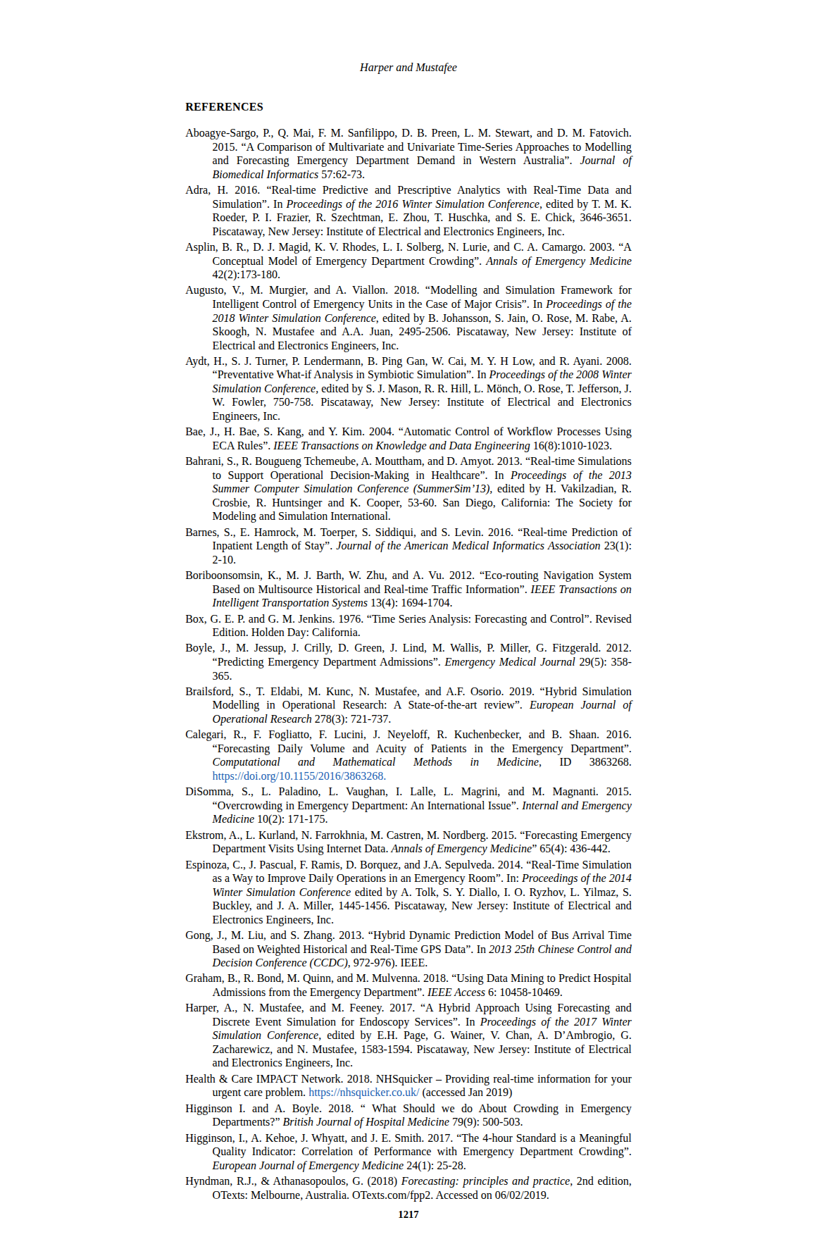Harper and Mustafee
REFERENCES
Aboagye-Sargo, P., Q. Mai, F. M. Sanfilippo, D. B. Preen, L. M. Stewart, and D. M. Fatovich. 2015. “A Comparison of Multivariate and Univariate Time-Series Approaches to Modelling and Forecasting Emergency Department Demand in Western Australia”. Journal of Biomedical Informatics 57:62-73.
Adra, H. 2016. “Real-time Predictive and Prescriptive Analytics with Real-Time Data and Simulation”. In Proceedings of the 2016 Winter Simulation Conference, edited by T. M. K. Roeder, P. I. Frazier, R. Szechtman, E. Zhou, T. Huschka, and S. E. Chick, 3646-3651. Piscataway, New Jersey: Institute of Electrical and Electronics Engineers, Inc.
Asplin, B. R., D. J. Magid, K. V. Rhodes, L. I. Solberg, N. Lurie, and C. A. Camargo. 2003. “A Conceptual Model of Emergency Department Crowding”. Annals of Emergency Medicine 42(2):173-180.
Augusto, V., M. Murgier, and A. Viallon. 2018. “Modelling and Simulation Framework for Intelligent Control of Emergency Units in the Case of Major Crisis”. In Proceedings of the 2018 Winter Simulation Conference, edited by B. Johansson, S. Jain, O. Rose, M. Rabe, A. Skoogh, N. Mustafee and A.A. Juan, 2495-2506. Piscataway, New Jersey: Institute of Electrical and Electronics Engineers, Inc.
Aydt, H., S. J. Turner, P. Lendermann, B. Ping Gan, W. Cai, M. Y. H Low, and R. Ayani. 2008. “Preventative What-if Analysis in Symbiotic Simulation”. In Proceedings of the 2008 Winter Simulation Conference, edited by S. J. Mason, R. R. Hill, L. Mönch, O. Rose, T. Jefferson, J. W. Fowler, 750-758. Piscataway, New Jersey: Institute of Electrical and Electronics Engineers, Inc.
Bae, J., H. Bae, S. Kang, and Y. Kim. 2004. “Automatic Control of Workflow Processes Using ECA Rules”. IEEE Transactions on Knowledge and Data Engineering 16(8):1010-1023.
Bahrani, S., R. Bougueng Tchemeube, A. Mouttham, and D. Amyot. 2013. “Real-time Simulations to Support Operational Decision-Making in Healthcare”. In Proceedings of the 2013 Summer Computer Simulation Conference (SummerSim’13), edited by H. Vakilzadian, R. Crosbie, R. Huntsinger and K. Cooper, 53-60. San Diego, California: The Society for Modeling and Simulation International.
Barnes, S., E. Hamrock, M. Toerper, S. Siddiqui, and S. Levin. 2016. “Real-time Prediction of Inpatient Length of Stay”. Journal of the American Medical Informatics Association 23(1): 2-10.
Boriboonsomsin, K., M. J. Barth, W. Zhu, and A. Vu. 2012. “Eco-routing Navigation System Based on Multisource Historical and Real-time Traffic Information”. IEEE Transactions on Intelligent Transportation Systems 13(4): 1694-1704.
Box, G. E. P. and G. M. Jenkins. 1976. “Time Series Analysis: Forecasting and Control”. Revised Edition. Holden Day: California.
Boyle, J., M. Jessup, J. Crilly, D. Green, J. Lind, M. Wallis, P. Miller, G. Fitzgerald. 2012. “Predicting Emergency Department Admissions”. Emergency Medical Journal 29(5): 358-365.
Brailsford, S., T. Eldabi, M. Kunc, N. Mustafee, and A.F. Osorio. 2019. “Hybrid Simulation Modelling in Operational Research: A State-of-the-art review”. European Journal of Operational Research 278(3): 721-737.
Calegari, R., F. Fogliatto, F. Lucini, J. Neyeloff, R. Kuchenbecker, and B. Shaan. 2016. “Forecasting Daily Volume and Acuity of Patients in the Emergency Department”. Computational and Mathematical Methods in Medicine, ID 3863268. https://doi.org/10.1155/2016/3863268.
DiSomma, S., L. Paladino, L. Vaughan, I. Lalle, L. Magrini, and M. Magnanti. 2015. “Overcrowding in Emergency Department: An International Issue”. Internal and Emergency Medicine 10(2): 171-175.
Ekstrom, A., L. Kurland, N. Farrokhnia, M. Castren, M. Nordberg. 2015. “Forecasting Emergency Department Visits Using Internet Data. Annals of Emergency Medicine” 65(4): 436-442.
Espinoza, C., J. Pascual, F. Ramis, D. Borquez, and J.A. Sepulveda. 2014. “Real-Time Simulation as a Way to Improve Daily Operations in an Emergency Room”. In: Proceedings of the 2014 Winter Simulation Conference edited by A. Tolk, S. Y. Diallo, I. O. Ryzhov, L. Yilmaz, S. Buckley, and J. A. Miller, 1445-1456. Piscataway, New Jersey: Institute of Electrical and Electronics Engineers, Inc.
Gong, J., M. Liu, and S. Zhang. 2013. “Hybrid Dynamic Prediction Model of Bus Arrival Time Based on Weighted Historical and Real-Time GPS Data”. In 2013 25th Chinese Control and Decision Conference (CCDC), 972-976). IEEE.
Graham, B., R. Bond, M. Quinn, and M. Mulvenna. 2018. “Using Data Mining to Predict Hospital Admissions from the Emergency Department”. IEEE Access 6: 10458-10469.
Harper, A., N. Mustafee, and M. Feeney. 2017. “A Hybrid Approach Using Forecasting and Discrete Event Simulation for Endoscopy Services”. In Proceedings of the 2017 Winter Simulation Conference, edited by E.H. Page, G. Wainer, V. Chan, A. D’Ambrogio, G. Zacharewicz, and N. Mustafee, 1583-1594. Piscataway, New Jersey: Institute of Electrical and Electronics Engineers, Inc.
Health & Care IMPACT Network. 2018. NHSquicker – Providing real-time information for your urgent care problem. https://nhsquicker.co.uk/ (accessed Jan 2019)
Higginson I. and A. Boyle. 2018. “ What Should we do About Crowding in Emergency Departments?” British Journal of Hospital Medicine 79(9): 500-503.
Higginson, I., A. Kehoe, J. Whyatt, and J. E. Smith. 2017. “The 4-hour Standard is a Meaningful Quality Indicator: Correlation of Performance with Emergency Department Crowding”. European Journal of Emergency Medicine 24(1): 25-28.
Hyndman, R.J., & Athanasopoulos, G. (2018) Forecasting: principles and practice, 2nd edition, OTexts: Melbourne, Australia. OTexts.com/fpp2. Accessed on 06/02/2019.
1217